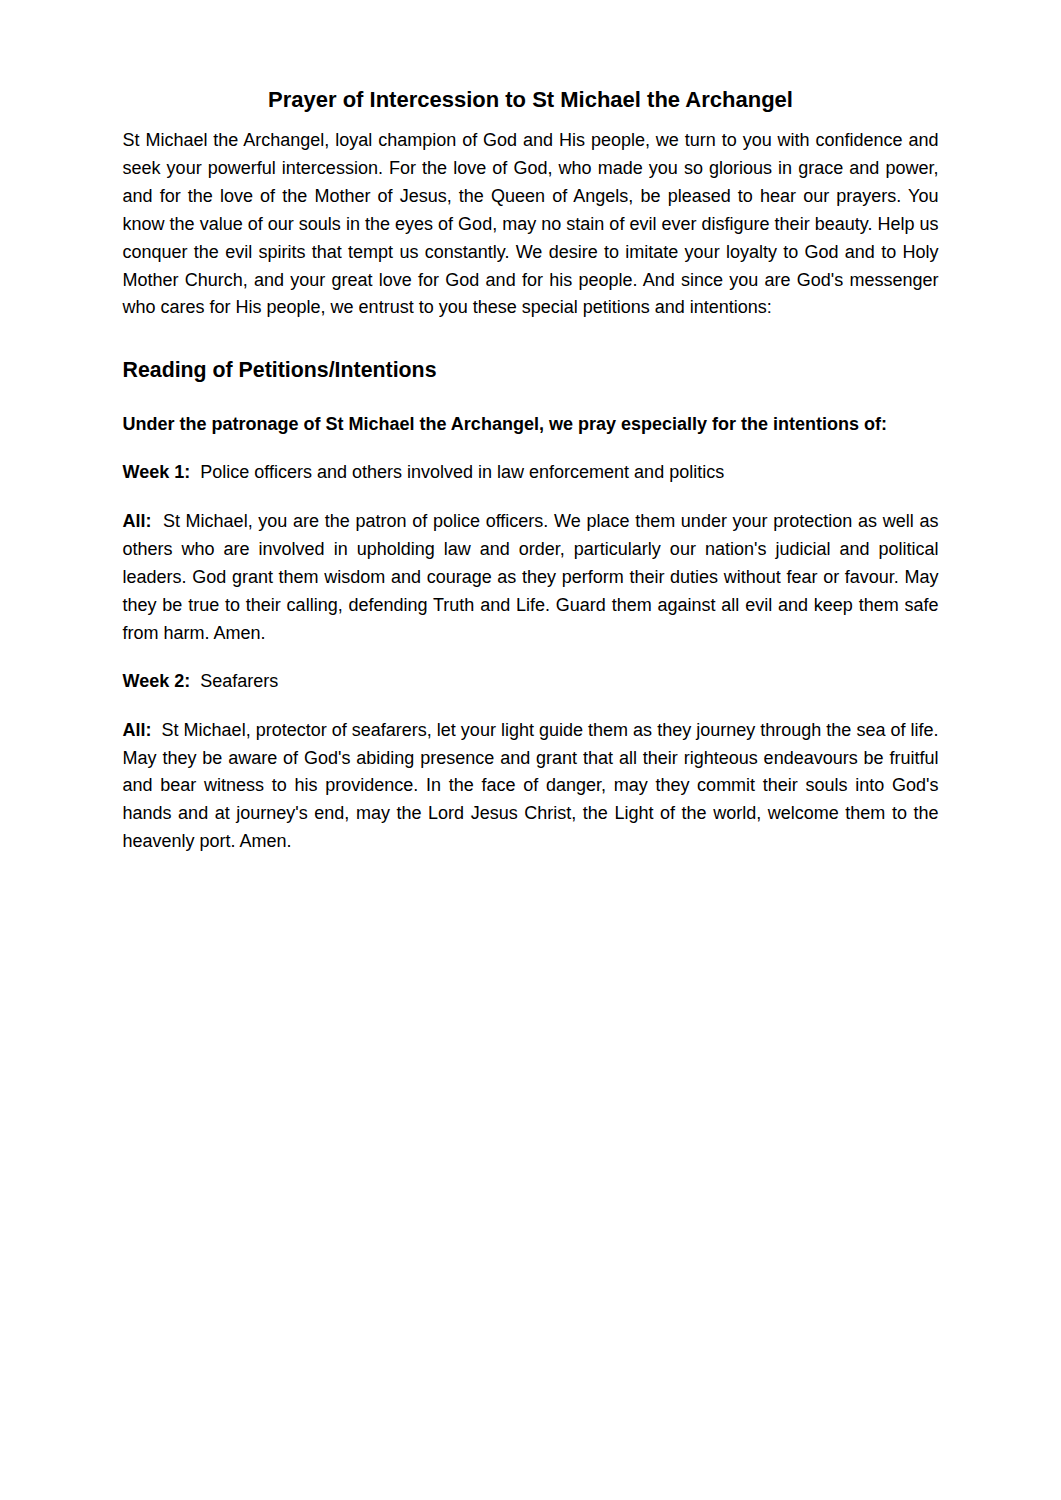Prayer of Intercession to St Michael the Archangel
St Michael the Archangel, loyal champion of God and His people, we turn to you with confidence and seek your powerful intercession. For the love of God, who made you so glorious in grace and power, and for the love of the Mother of Jesus, the Queen of Angels, be pleased to hear our prayers. You know the value of our souls in the eyes of God, may no stain of evil ever disfigure their beauty. Help us conquer the evil spirits that tempt us constantly. We desire to imitate your loyalty to God and to Holy Mother Church, and your great love for God and for his people. And since you are God's messenger who cares for His people, we entrust to you these special petitions and intentions:
Reading of Petitions/Intentions
Under the patronage of St Michael the Archangel, we pray especially for the intentions of:
Week 1: Police officers and others involved in law enforcement and politics
All: St Michael, you are the patron of police officers. We place them under your protection as well as others who are involved in upholding law and order, particularly our nation's judicial and political leaders. God grant them wisdom and courage as they perform their duties without fear or favour. May they be true to their calling, defending Truth and Life. Guard them against all evil and keep them safe from harm. Amen.
Week 2: Seafarers
All: St Michael, protector of seafarers, let your light guide them as they journey through the sea of life. May they be aware of God's abiding presence and grant that all their righteous endeavours be fruitful and bear witness to his providence. In the face of danger, may they commit their souls into God's hands and at journey's end, may the Lord Jesus Christ, the Light of the world, welcome them to the heavenly port. Amen.